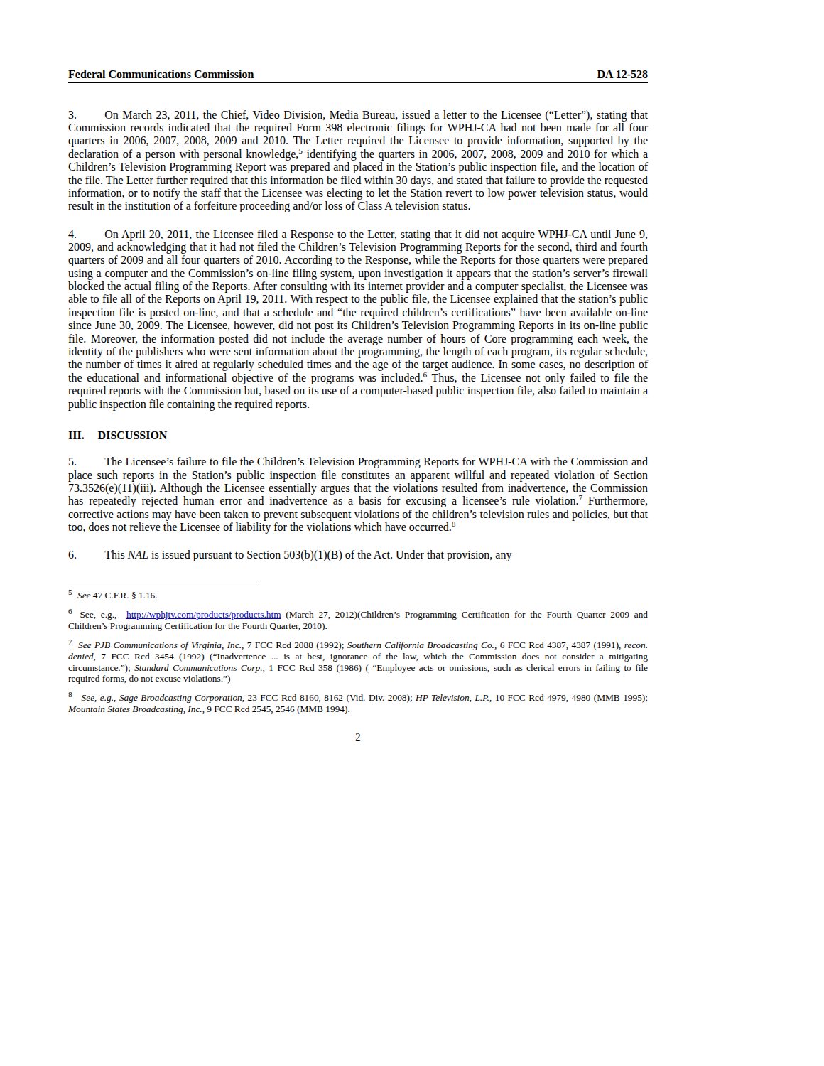Federal Communications Commission
DA 12-528
3. On March 23, 2011, the Chief, Video Division, Media Bureau, issued a letter to the Licensee (“Letter”), stating that Commission records indicated that the required Form 398 electronic filings for WPHJ-CA had not been made for all four quarters in 2006, 2007, 2008, 2009 and 2010. The Letter required the Licensee to provide information, supported by the declaration of a person with personal knowledge,5 identifying the quarters in 2006, 2007, 2008, 2009 and 2010 for which a Children’s Television Programming Report was prepared and placed in the Station’s public inspection file, and the location of the file. The Letter further required that this information be filed within 30 days, and stated that failure to provide the requested information, or to notify the staff that the Licensee was electing to let the Station revert to low power television status, would result in the institution of a forfeiture proceeding and/or loss of Class A television status.
4. On April 20, 2011, the Licensee filed a Response to the Letter, stating that it did not acquire WPHJ-CA until June 9, 2009, and acknowledging that it had not filed the Children’s Television Programming Reports for the second, third and fourth quarters of 2009 and all four quarters of 2010. According to the Response, while the Reports for those quarters were prepared using a computer and the Commission’s on-line filing system, upon investigation it appears that the station’s server’s firewall blocked the actual filing of the Reports. After consulting with its internet provider and a computer specialist, the Licensee was able to file all of the Reports on April 19, 2011. With respect to the public file, the Licensee explained that the station’s public inspection file is posted on-line, and that a schedule and “the required children’s certifications” have been available on-line since June 30, 2009. The Licensee, however, did not post its Children’s Television Programming Reports in its on-line public file. Moreover, the information posted did not include the average number of hours of Core programming each week, the identity of the publishers who were sent information about the programming, the length of each program, its regular schedule, the number of times it aired at regularly scheduled times and the age of the target audience. In some cases, no description of the educational and informational objective of the programs was included.6 Thus, the Licensee not only failed to file the required reports with the Commission but, based on its use of a computer-based public inspection file, also failed to maintain a public inspection file containing the required reports.
III. DISCUSSION
5. The Licensee’s failure to file the Children’s Television Programming Reports for WPHJ-CA with the Commission and place such reports in the Station’s public inspection file constitutes an apparent willful and repeated violation of Section 73.3526(e)(11)(iii). Although the Licensee essentially argues that the violations resulted from inadvertence, the Commission has repeatedly rejected human error and inadvertence as a basis for excusing a licensee’s rule violation.7 Furthermore, corrective actions may have been taken to prevent subsequent violations of the children’s television rules and policies, but that too, does not relieve the Licensee of liability for the violations which have occurred.8
6. This NAL is issued pursuant to Section 503(b)(1)(B) of the Act. Under that provision, any
5 See 47 C.F.R. § 1.16.
6 See, e.g., http://wphjtv.com/products/products.htm (March 27, 2012)(Children’s Programming Certification for the Fourth Quarter 2009 and Children’s Programming Certification for the Fourth Quarter, 2010).
7 See PJB Communications of Virginia, Inc., 7 FCC Rcd 2088 (1992); Southern California Broadcasting Co., 6 FCC Rcd 4387, 4387 (1991), recon. denied, 7 FCC Rcd 3454 (1992) (“Inadvertence ... is at best, ignorance of the law, which the Commission does not consider a mitigating circumstance.”); Standard Communications Corp., 1 FCC Rcd 358 (1986) ( “Employee acts or omissions, such as clerical errors in failing to file required forms, do not excuse violations.”)
8 See, e.g., Sage Broadcasting Corporation, 23 FCC Rcd 8160, 8162 (Vid. Div. 2008); HP Television, L.P., 10 FCC Rcd 4979, 4980 (MMB 1995); Mountain States Broadcasting, Inc., 9 FCC Rcd 2545, 2546 (MMB 1994).
2